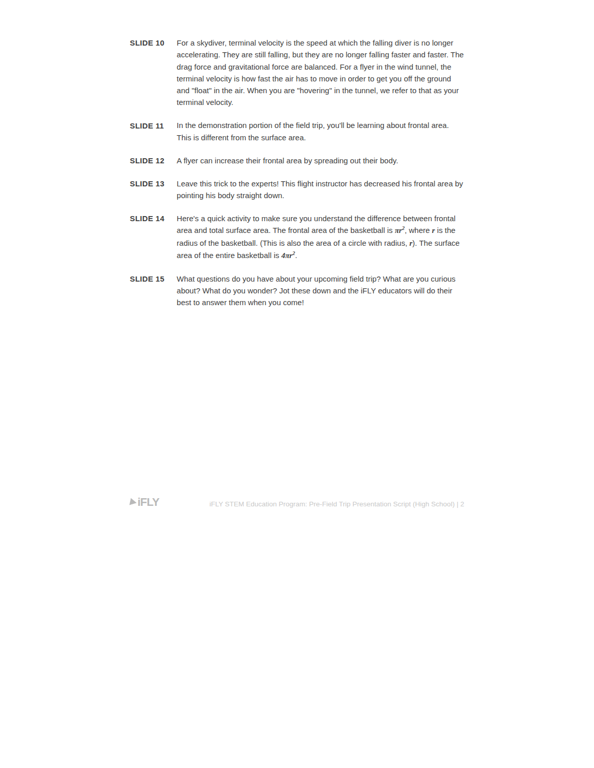SLIDE 10
For a skydiver, terminal velocity is the speed at which the falling diver is no longer accelerating. They are still falling, but they are no longer falling faster and faster. The drag force and gravitational force are balanced. For a flyer in the wind tunnel, the terminal velocity is how fast the air has to move in order to get you off the ground and "float" in the air. When you are "hovering" in the tunnel, we refer to that as your terminal velocity.
SLIDE 11
In the demonstration portion of the field trip, you'll be learning about frontal area. This is different from the surface area.
SLIDE 12
A flyer can increase their frontal area by spreading out their body.
SLIDE 13
Leave this trick to the experts! This flight instructor has decreased his frontal area by pointing his body straight down.
SLIDE 14
Here's a quick activity to make sure you understand the difference between frontal area and total surface area. The frontal area of the basketball is πr2, where r is the radius of the basketball. (This is also the area of a circle with radius, r). The surface area of the entire basketball is 4πr2.
SLIDE 15
What questions do you have about your upcoming field trip? What are you curious about? What do you wonder? Jot these down and the iFLY educators will do their best to answer them when you come!
iFLY
iFLY STEM Education Program: Pre-Field Trip Presentation Script (High School) | 2